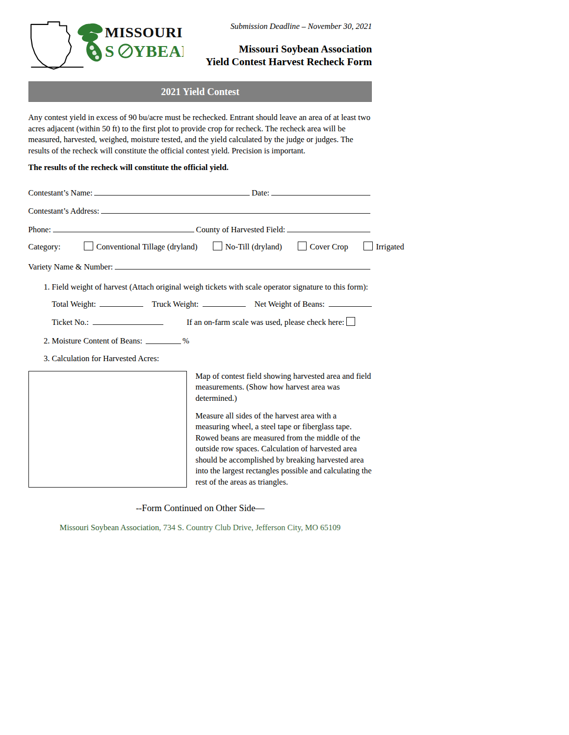MISSOURI S YBEANS
Submission Deadline – November 30, 2021
Missouri Soybean Association
Yield Contest Harvest Recheck Form
2021 Yield Contest
Any contest yield in excess of 90 bu/acre must be rechecked. Entrant should leave an area of at least two acres adjacent (within 50 ft) to the first plot to provide crop for recheck. The recheck area will be measured, harvested, weighed, moisture tested, and the yield calculated by the judge or judges. The results of the recheck will constitute the official contest yield. Precision is important.
The results of the recheck will constitute the official yield.
Contestant’s Name: Date:
Contestant’s Address:
Phone: County of Harvested Field:
Category: Conventional Tillage (dryland) No-Till (dryland) Cover Crop Irrigated
Variety Name & Number:
Field weight of harvest (Attach original weigh tickets with scale operator signature to this form):
Total Weight: Truck Weight: Net Weight of Beans:
Ticket No.: If an on-farm scale was used, please check here:
Moisture Content of Beans: %
Calculation for Harvested Acres:
Map of contest field showing harvested area and field measurements. (Show how harvest area was determined.)
Measure all sides of the harvest area with a measuring wheel, a steel tape or fiberglass tape. Rowed beans are measured from the middle of the outside row spaces. Calculation of harvested area should be accomplished by breaking harvested area into the largest rectangles possible and calculating the rest of the areas as triangles.
--Form Continued on Other Side—
Missouri Soybean Association, 734 S. Country Club Drive, Jefferson City, MO 65109